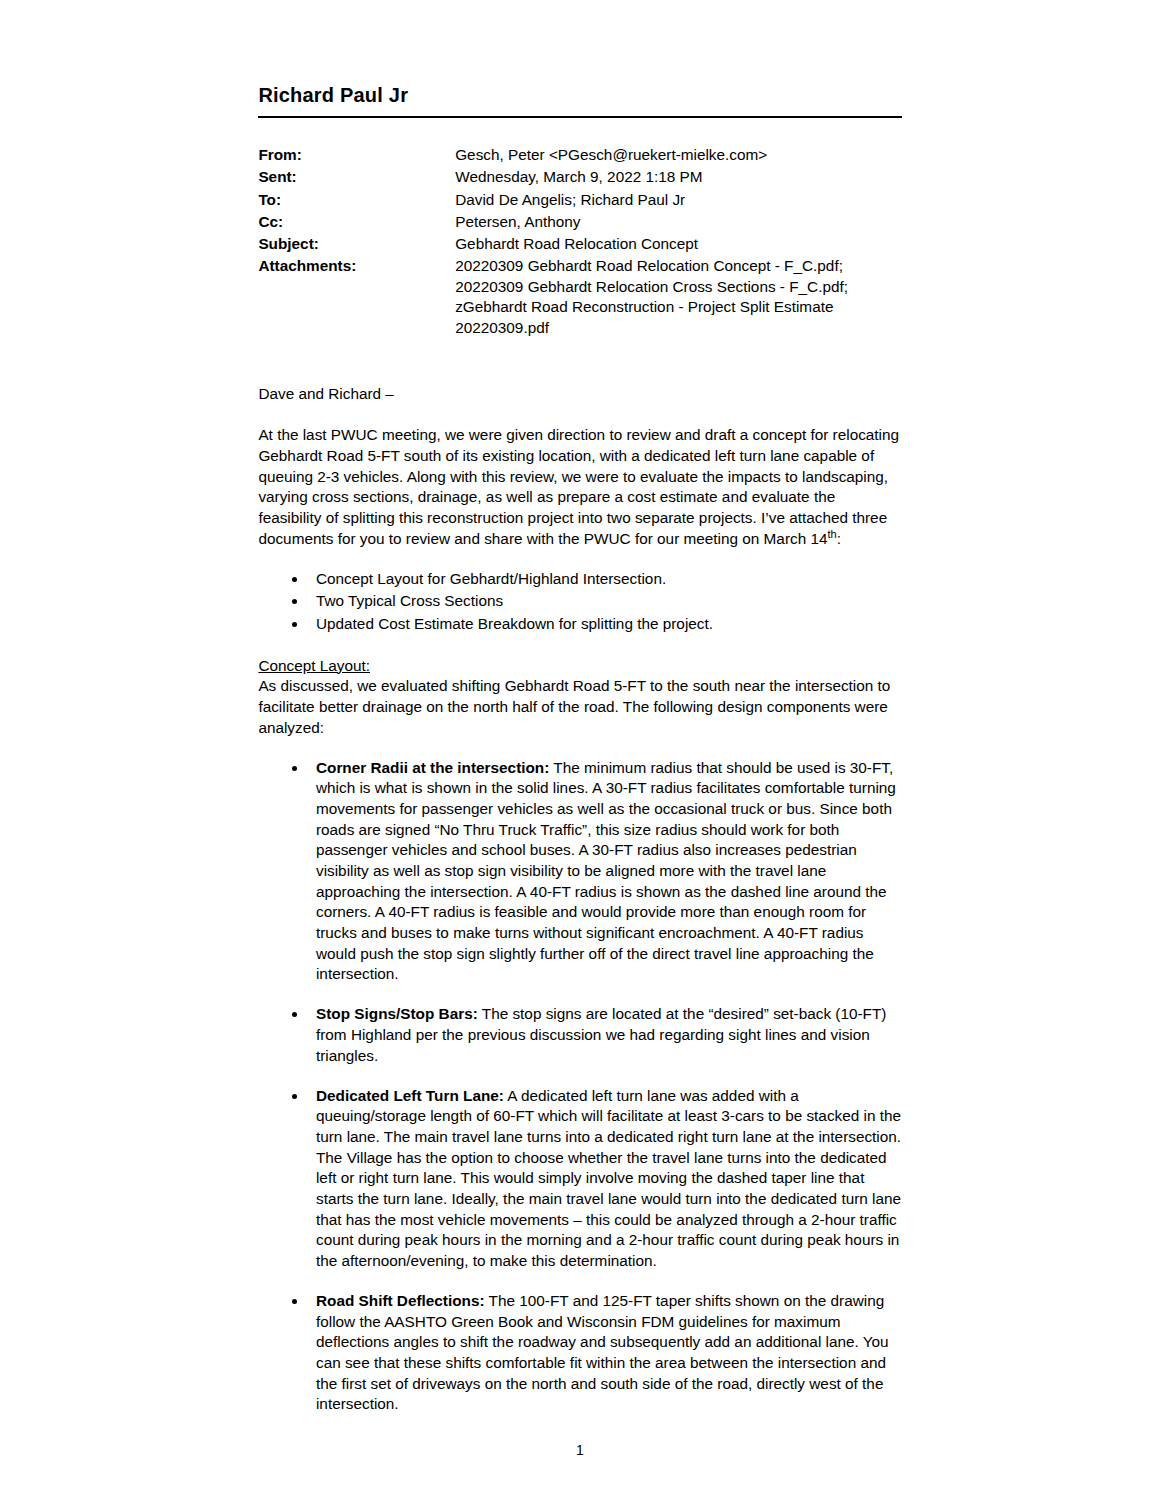Richard Paul Jr
| From: | Gesch, Peter <PGesch@ruekert-mielke.com> |
| Sent: | Wednesday, March 9, 2022 1:18 PM |
| To: | David De Angelis; Richard Paul Jr |
| Cc: | Petersen, Anthony |
| Subject: | Gebhardt Road Relocation Concept |
| Attachments: | 20220309 Gebhardt Road Relocation Concept - F_C.pdf; 20220309 Gebhardt Relocation Cross Sections - F_C.pdf; zGebhardt Road Reconstruction - Project Split Estimate 20220309.pdf |
Dave and Richard –
At the last PWUC meeting, we were given direction to review and draft a concept for relocating Gebhardt Road 5-FT south of its existing location, with a dedicated left turn lane capable of queuing 2-3 vehicles. Along with this review, we were to evaluate the impacts to landscaping, varying cross sections, drainage, as well as prepare a cost estimate and evaluate the feasibility of splitting this reconstruction project into two separate projects. I’ve attached three documents for you to review and share with the PWUC for our meeting on March 14th:
Concept Layout for Gebhardt/Highland Intersection.
Two Typical Cross Sections
Updated Cost Estimate Breakdown for splitting the project.
Concept Layout:
As discussed, we evaluated shifting Gebhardt Road 5-FT to the south near the intersection to facilitate better drainage on the north half of the road. The following design components were analyzed:
Corner Radii at the intersection: The minimum radius that should be used is 30-FT, which is what is shown in the solid lines. A 30-FT radius facilitates comfortable turning movements for passenger vehicles as well as the occasional truck or bus. Since both roads are signed “No Thru Truck Traffic”, this size radius should work for both passenger vehicles and school buses. A 30-FT radius also increases pedestrian visibility as well as stop sign visibility to be aligned more with the travel lane approaching the intersection. A 40-FT radius is shown as the dashed line around the corners. A 40-FT radius is feasible and would provide more than enough room for trucks and buses to make turns without significant encroachment. A 40-FT radius would push the stop sign slightly further off of the direct travel line approaching the intersection.
Stop Signs/Stop Bars: The stop signs are located at the “desired” set-back (10-FT) from Highland per the previous discussion we had regarding sight lines and vision triangles.
Dedicated Left Turn Lane: A dedicated left turn lane was added with a queuing/storage length of 60-FT which will facilitate at least 3-cars to be stacked in the turn lane. The main travel lane turns into a dedicated right turn lane at the intersection. The Village has the option to choose whether the travel lane turns into the dedicated left or right turn lane. This would simply involve moving the dashed taper line that starts the turn lane. Ideally, the main travel lane would turn into the dedicated turn lane that has the most vehicle movements – this could be analyzed through a 2-hour traffic count during peak hours in the morning and a 2-hour traffic count during peak hours in the afternoon/evening, to make this determination.
Road Shift Deflections: The 100-FT and 125-FT taper shifts shown on the drawing follow the AASHTO Green Book and Wisconsin FDM guidelines for maximum deflections angles to shift the roadway and subsequently add an additional lane. You can see that these shifts comfortable fit within the area between the intersection and the first set of driveways on the north and south side of the road, directly west of the intersection.
1